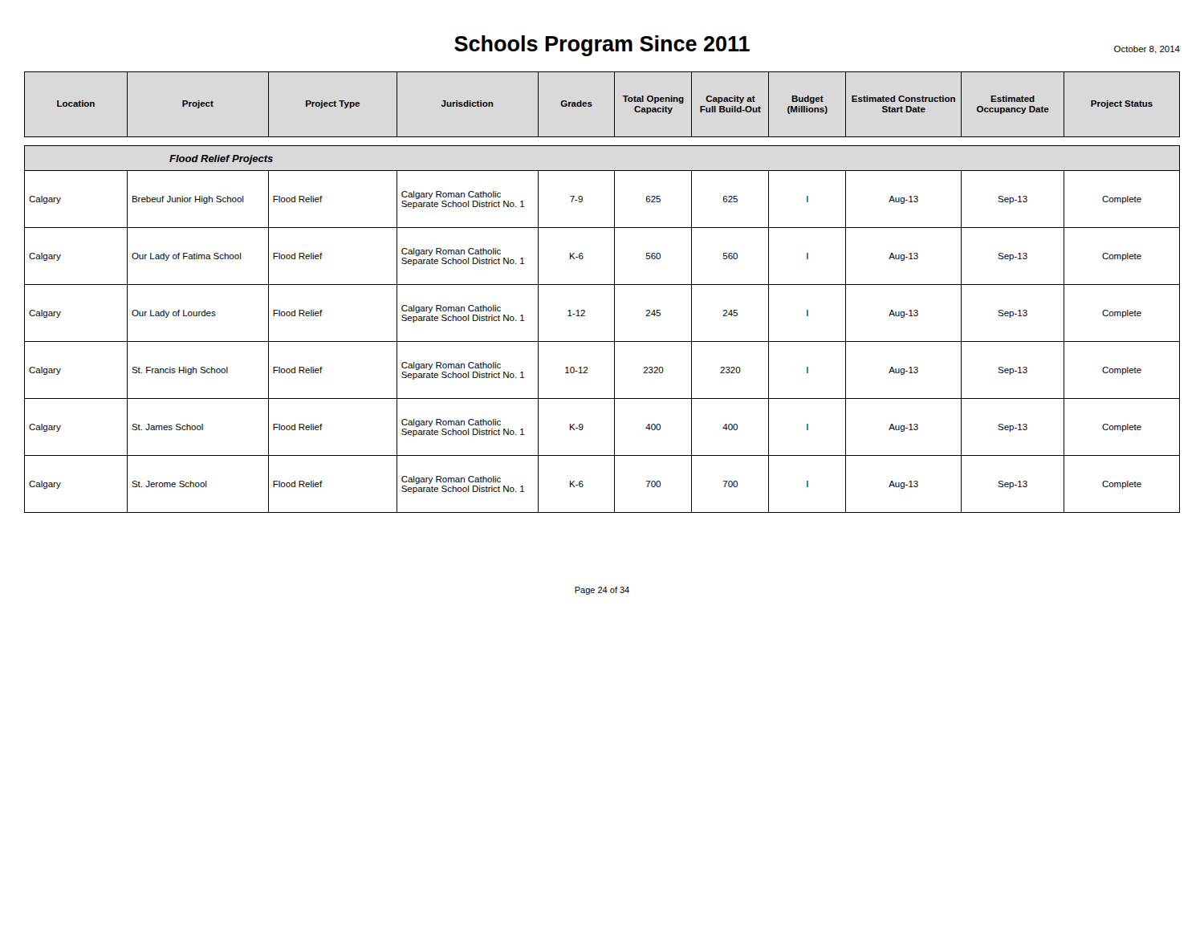Schools Program Since 2011
October 8, 2014
| Location | Project | Project Type | Jurisdiction | Grades | Total Opening Capacity | Capacity at Full Build-Out | Budget (Millions) | Estimated Construction Start Date | Estimated Occupancy Date | Project Status |
| --- | --- | --- | --- | --- | --- | --- | --- | --- | --- | --- |
| Flood Relief Projects |
| Calgary | Brebeuf Junior High School | Flood Relief | Calgary Roman Catholic Separate School District No. 1 | 7-9 | 625 | 625 | I | Aug-13 | Sep-13 | Complete |
| Calgary | Our Lady of Fatima School | Flood Relief | Calgary Roman Catholic Separate School District No. 1 | K-6 | 560 | 560 | I | Aug-13 | Sep-13 | Complete |
| Calgary | Our Lady of Lourdes | Flood Relief | Calgary Roman Catholic Separate School District No. 1 | 1-12 | 245 | 245 | I | Aug-13 | Sep-13 | Complete |
| Calgary | St. Francis High School | Flood Relief | Calgary Roman Catholic Separate School District No. 1 | 10-12 | 2320 | 2320 | I | Aug-13 | Sep-13 | Complete |
| Calgary | St. James School | Flood Relief | Calgary Roman Catholic Separate School District No. 1 | K-9 | 400 | 400 | I | Aug-13 | Sep-13 | Complete |
| Calgary | St. Jerome School | Flood Relief | Calgary Roman Catholic Separate School District No. 1 | K-6 | 700 | 700 | I | Aug-13 | Sep-13 | Complete |
Page 24 of 34